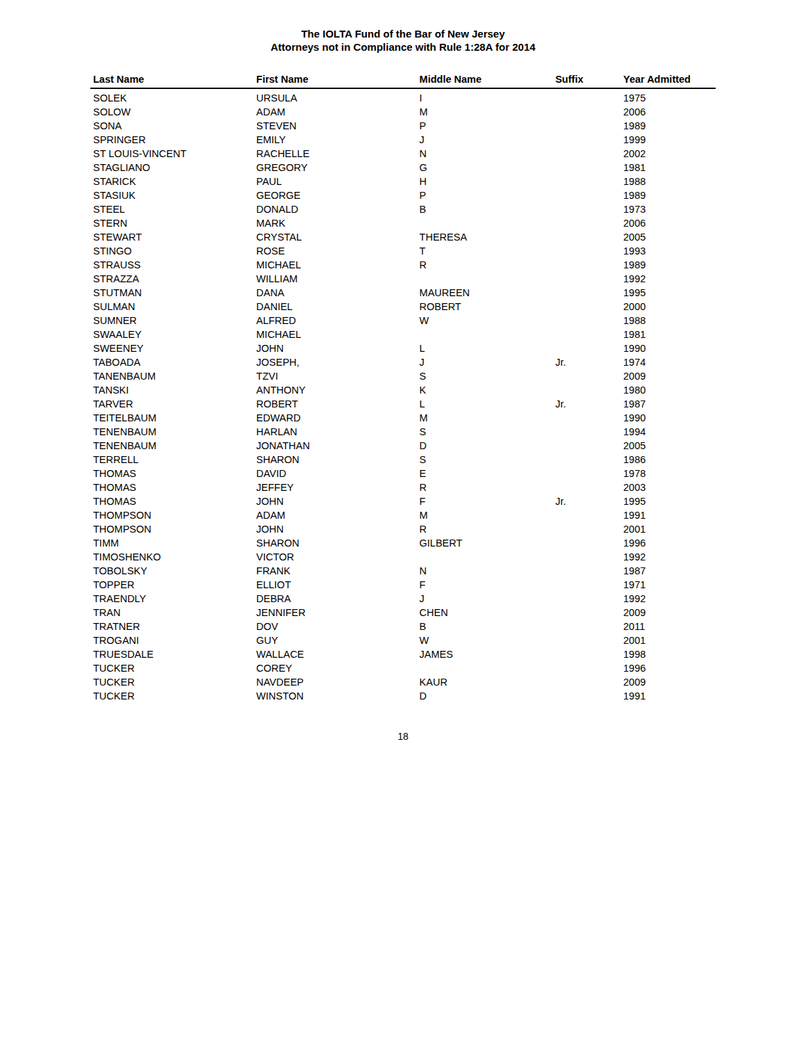The IOLTA Fund of the Bar of New Jersey
Attorneys not in Compliance with Rule 1:28A for 2014
| Last Name | First Name | Middle Name | Suffix | Year Admitted |
| --- | --- | --- | --- | --- |
| SOLEK | URSULA | I | | 1975 |
| SOLOW | ADAM | M | | 2006 |
| SONA | STEVEN | P | | 1989 |
| SPRINGER | EMILY | J | | 1999 |
| ST LOUIS-VINCENT | RACHELLE | N | | 2002 |
| STAGLIANO | GREGORY | G | | 1981 |
| STARICK | PAUL | H | | 1988 |
| STASIUK | GEORGE | P | | 1989 |
| STEEL | DONALD | B | | 1973 |
| STERN | MARK | | | 2006 |
| STEWART | CRYSTAL | THERESA | | 2005 |
| STINGO | ROSE | T | | 1993 |
| STRAUSS | MICHAEL | R | | 1989 |
| STRAZZA | WILLIAM | | | 1992 |
| STUTMAN | DANA | MAUREEN | | 1995 |
| SULMAN | DANIEL | ROBERT | | 2000 |
| SUMNER | ALFRED | W | | 1988 |
| SWAALEY | MICHAEL | | | 1981 |
| SWEENEY | JOHN | L | | 1990 |
| TABOADA | JOSEPH, | J | Jr. | 1974 |
| TANENBAUM | TZVI | S | | 2009 |
| TANSKI | ANTHONY | K | | 1980 |
| TARVER | ROBERT | L | Jr. | 1987 |
| TEITELBAUM | EDWARD | M | | 1990 |
| TENENBAUM | HARLAN | S | | 1994 |
| TENENBAUM | JONATHAN | D | | 2005 |
| TERRELL | SHARON | S | | 1986 |
| THOMAS | DAVID | E | | 1978 |
| THOMAS | JEFFEY | R | | 2003 |
| THOMAS | JOHN | F | Jr. | 1995 |
| THOMPSON | ADAM | M | | 1991 |
| THOMPSON | JOHN | R | | 2001 |
| TIMM | SHARON | GILBERT | | 1996 |
| TIMOSHENKO | VICTOR | | | 1992 |
| TOBOLSKY | FRANK | N | | 1987 |
| TOPPER | ELLIOT | F | | 1971 |
| TRAENDLY | DEBRA | J | | 1992 |
| TRAN | JENNIFER | CHEN | | 2009 |
| TRATNER | DOV | B | | 2011 |
| TROGANI | GUY | W | | 2001 |
| TRUESDALE | WALLACE | JAMES | | 1998 |
| TUCKER | COREY | | | 1996 |
| TUCKER | NAVDEEP | KAUR | | 2009 |
| TUCKER | WINSTON | D | | 1991 |
18